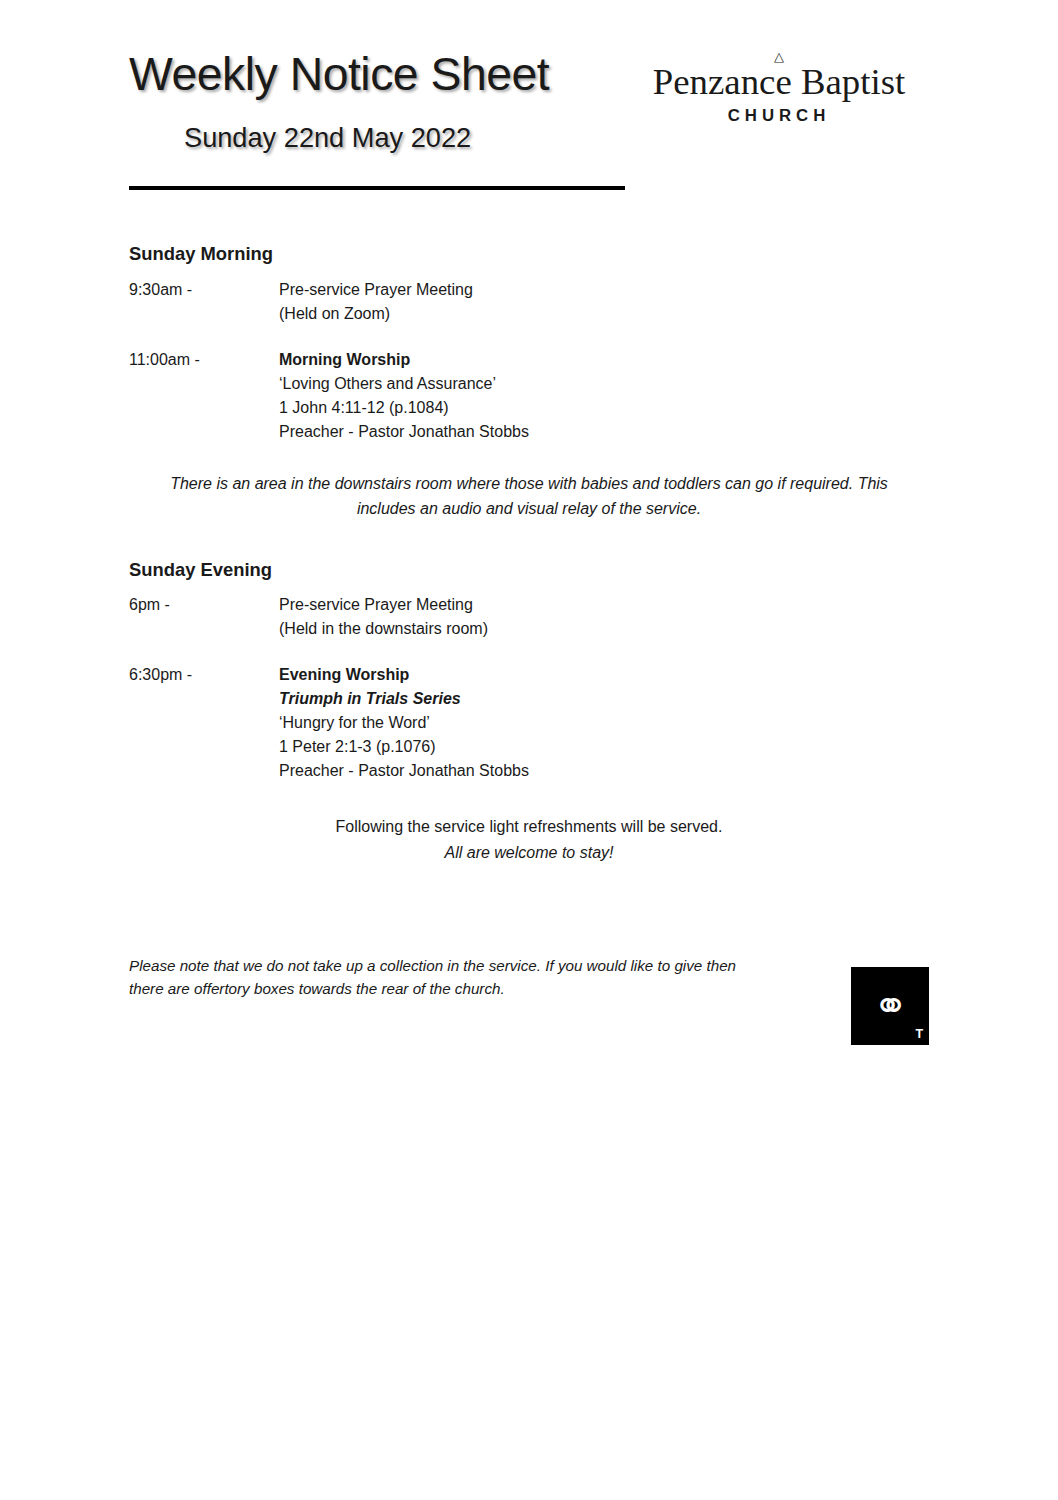Weekly Notice Sheet
Sunday 22nd May 2022
△
Penzance Baptist
CHURCH
Sunday Morning
| 9:30am - | Pre-service Prayer Meeting (Held on Zoom) |
| 11:00am - | Morning Worship ‘Loving Others and Assurance’ 1 John 4:11-12 (p.1084) Preacher - Pastor Jonathan Stobbs |
There is an area in the downstairs room where those with babies and toddlers can go if required. This includes an audio and visual relay of the service.
Sunday Evening
| 6pm - | Pre-service Prayer Meeting (Held in the downstairs room) |
| 6:30pm - | Evening Worship Triumph in Trials Series ‘Hungry for the Word’ 1 Peter 2:1-3 (p.1076) Preacher - Pastor Jonathan Stobbs |
Following the service light refreshments will be served. All are welcome to stay!
Please note that we do not take up a collection in the service. If you would like to give then there are offertory boxes towards the rear of the church.
⚭T